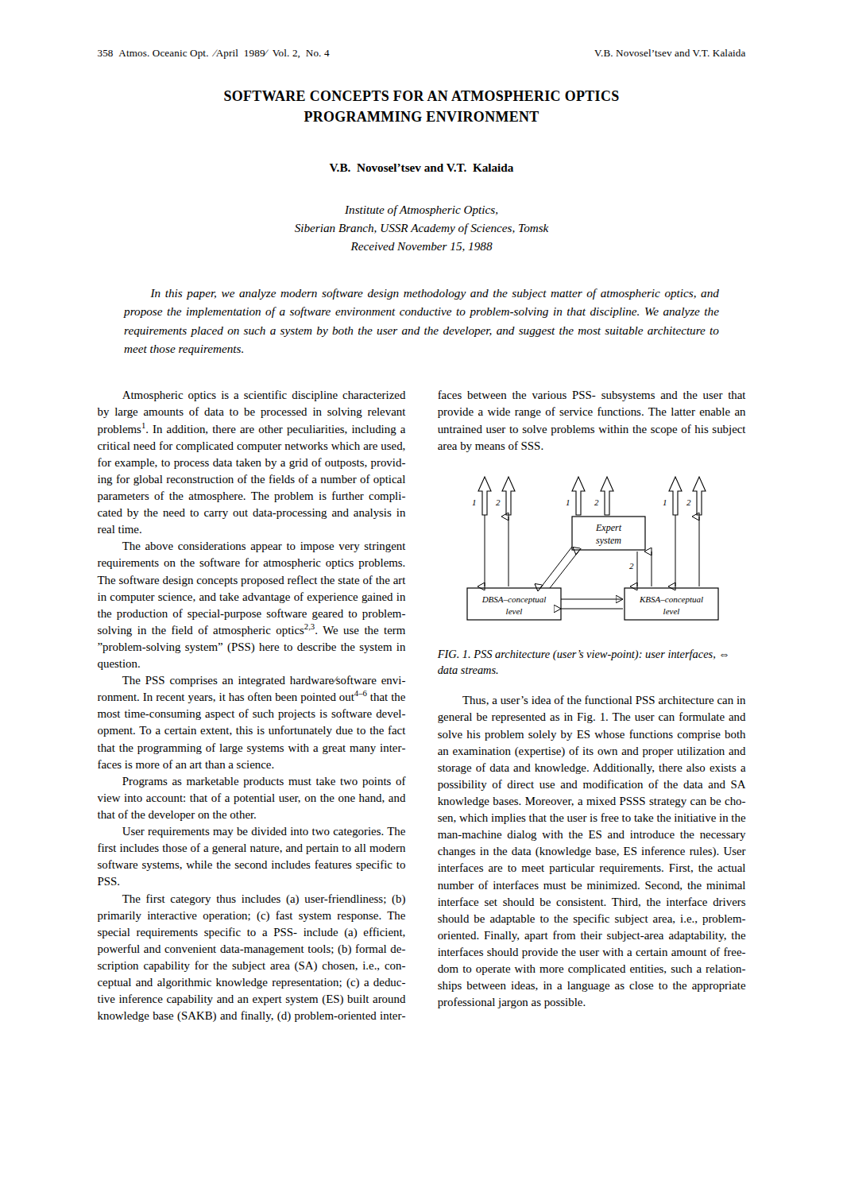358 Atmos. Oceanic Opt. ∕April 1989∕ Vol. 2, No. 4 V.B. Novosel’tsev and V.T. Kalaida
Software Concepts for an Atmospheric Optics
Programming Environment
V.B. Novosel’tsev and V.T. Kalaida
Institute of Atmospheric Optics,
Siberian Branch, USSR Academy of Sciences, Tomsk
Received November 15, 1988
In this paper, we analyze modern software design methodology and the subject matter of atmospheric optics, and propose the implementation of a software environment conductive to problem-solving in that discipline. We analyze the requirements placed on such a system by both the user and the developer, and suggest the most suitable architecture to meet those requirements.
Atmospheric optics is a scientific discipline characterized by large amounts of data to be processed in solving relevant problems1. In addition, there are other peculiarities, including a critical need for complicated computer networks which are used, for example, to process data taken by a grid of outposts, providing for global reconstruction of the fields of a number of optical parameters of the atmosphere. The problem is further complicated by the need to carry out data-processing and analysis in real time.
The above considerations appear to impose very stringent requirements on the software for atmospheric optics problems. The software design concepts proposed reflect the state of the art in computer science, and take advantage of experience gained in the production of special-purpose software geared to problem-solving in the field of atmospheric optics2,3. We use the term ”problem-solving system” (PSS) here to describe the system in question.
The PSS comprises an integrated hardware∕software environment. In recent years, it has often been pointed out4–6 that the most time-consuming aspect of such projects is software development. To a certain extent, this is unfortunately due to the fact that the programming of large systems with a great many interfaces is more of an art than a science.
Programs as marketable products must take two points of view into account: that of a potential user, on the one hand, and that of the developer on the other.
User requirements may be divided into two categories. The first includes those of a general nature, and pertain to all modern software systems, while the second includes features specific to PSS.
The first category thus includes (a) user-friendliness; (b) primarily interactive operation; (c) fast system response. The special requirements specific to a PSS- include (a) efficient, powerful and convenient data-management tools; (b) formal description capability for the subject area (SA) chosen, i.e., conceptual and algorithmic knowledge representation; (c) a deductive inference capability and an expert system (ES) built around knowledge base (SAKB) and finally, (d) problem-oriented interfaces between the various PSS- subsystems and the user that provide a wide range of service functions. The latter enable an untrained user to solve problems within the scope of his subject area by means of SSS.
1 2 1 2 1 2 Expert system DBSA–conceptual level KBSA–conceptual level 2
FIG. 1. PSS architecture (user’s view-point): user interfaces, ⇔ data streams.
Thus, a user’s idea of the functional PSS architecture can in general be represented as in Fig. 1. The user can formulate and solve his problem solely by ES whose functions comprise both an examination (expertise) of its own and proper utilization and storage of data and knowledge. Additionally, there also exists a possibility of direct use and modification of the data and SA knowledge bases. Moreover, a mixed PSSS strategy can be chosen, which implies that the user is free to take the initiative in the man-machine dialog with the ES and introduce the necessary changes in the data (knowledge base, ES inference rules). User interfaces are to meet particular requirements. First, the actual number of interfaces must be minimized. Second, the minimal interface set should be consistent. Third, the interface drivers should be adaptable to the specific subject area, i.e., problem-oriented. Finally, apart from their subject-area adaptability, the interfaces should provide the user with a certain amount of freedom to operate with more complicated entities, such a relationships between ideas, in a language as close to the appropriate professional jargon as possible.